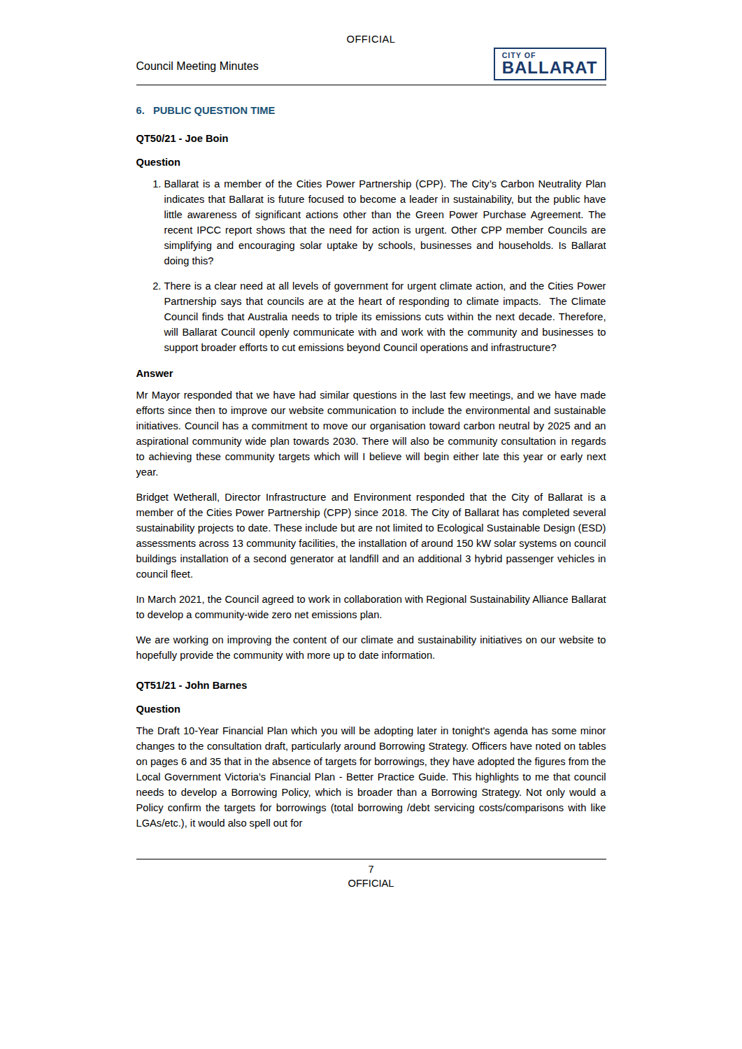OFFICIAL
Council Meeting Minutes
CITY OF BALLARAT
6. PUBLIC QUESTION TIME
QT50/21 - Joe Boin
Question
Ballarat is a member of the Cities Power Partnership (CPP). The City’s Carbon Neutrality Plan indicates that Ballarat is future focused to become a leader in sustainability, but the public have little awareness of significant actions other than the Green Power Purchase Agreement. The recent IPCC report shows that the need for action is urgent. Other CPP member Councils are simplifying and encouraging solar uptake by schools, businesses and households. Is Ballarat doing this?
There is a clear need at all levels of government for urgent climate action, and the Cities Power Partnership says that councils are at the heart of responding to climate impacts. The Climate Council finds that Australia needs to triple its emissions cuts within the next decade. Therefore, will Ballarat Council openly communicate with and work with the community and businesses to support broader efforts to cut emissions beyond Council operations and infrastructure?
Answer
Mr Mayor responded that we have had similar questions in the last few meetings, and we have made efforts since then to improve our website communication to include the environmental and sustainable initiatives. Council has a commitment to move our organisation toward carbon neutral by 2025 and an aspirational community wide plan towards 2030. There will also be community consultation in regards to achieving these community targets which will I believe will begin either late this year or early next year.
Bridget Wetherall, Director Infrastructure and Environment responded that the City of Ballarat is a member of the Cities Power Partnership (CPP) since 2018. The City of Ballarat has completed several sustainability projects to date. These include but are not limited to Ecological Sustainable Design (ESD) assessments across 13 community facilities, the installation of around 150 kW solar systems on council buildings installation of a second generator at landfill and an additional 3 hybrid passenger vehicles in council fleet.
In March 2021, the Council agreed to work in collaboration with Regional Sustainability Alliance Ballarat to develop a community-wide zero net emissions plan.
We are working on improving the content of our climate and sustainability initiatives on our website to hopefully provide the community with more up to date information.
QT51/21 - John Barnes
Question
The Draft 10-Year Financial Plan which you will be adopting later in tonight's agenda has some minor changes to the consultation draft, particularly around Borrowing Strategy. Officers have noted on tables on pages 6 and 35 that in the absence of targets for borrowings, they have adopted the figures from the Local Government Victoria’s Financial Plan - Better Practice Guide. This highlights to me that council needs to develop a Borrowing Policy, which is broader than a Borrowing Strategy. Not only would a Policy confirm the targets for borrowings (total borrowing /debt servicing costs/comparisons with like LGAs/etc.), it would also spell out for
7
OFFICIAL